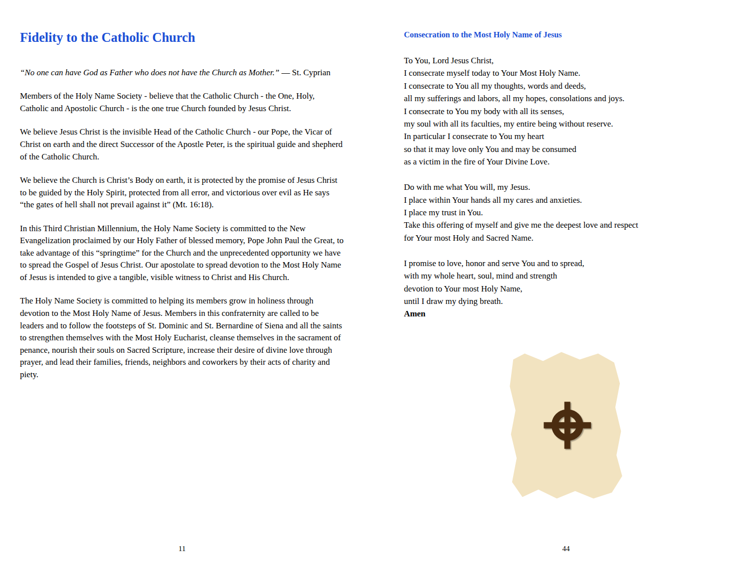Fidelity to the Catholic Church
“No one can have God as Father who does not have the Church as Mother.” — St. Cyprian
Members of the Holy Name Society - believe that the Catholic Church - the One, Holy, Catholic and Apostolic Church - is the one true Church founded by Jesus Christ.
We believe Jesus Christ is the invisible Head of the Catholic Church - our Pope, the Vicar of Christ on earth and the direct Successor of the Apostle Peter, is the spiritual guide and shepherd of the Catholic Church.
We believe the Church is Christ’s Body on earth, it is protected by the promise of Jesus Christ to be guided by the Holy Spirit, protected from all error, and victorious over evil as He says “the gates of hell shall not prevail against it” (Mt. 16:18).
In this Third Christian Millennium, the Holy Name Society is committed to the New Evangelization proclaimed by our Holy Father of blessed memory, Pope John Paul the Great, to take advantage of this “springtime” for the Church and the unprecedented opportunity we have to spread the Gospel of Jesus Christ. Our apostolate to spread devotion to the Most Holy Name of Jesus is intended to give a tangible, visible witness to Christ and His Church.
The Holy Name Society is committed to helping its members grow in holiness through devotion to the Most Holy Name of Jesus. Members in this confraternity are called to be leaders and to follow the footsteps of St. Dominic and St. Bernardine of Siena and all the saints to strengthen themselves with the Most Holy Eucharist, cleanse themselves in the sacrament of penance, nourish their souls on Sacred Scripture, increase their desire of divine love through prayer, and lead their families, friends, neighbors and coworkers by their acts of charity and piety.
11
Consecration to the Most Holy Name of Jesus
To You, Lord Jesus Christ,
I consecrate myself today to Your Most Holy Name.
I consecrate to You all my thoughts, words and deeds,
all my sufferings and labors, all my hopes, consolations and joys.
I consecrate to You my body with all its senses,
my soul with all its faculties, my entire being without reserve.
In particular I consecrate to You my heart
so that it may love only You and may be consumed
as a victim in the fire of Your Divine Love.
Do with me what You will, my Jesus.
I place within Your hands all my cares and anxieties.
I place my trust in You.
Take this offering of myself and give me the deepest love and respect
for Your most Holy and Sacred Name.
I promise to love, honor and serve You and to spread,
with my whole heart, soul, mind and strength
devotion to Your most Holy Name,
until I draw my dying breath.
Amen
⌖
44